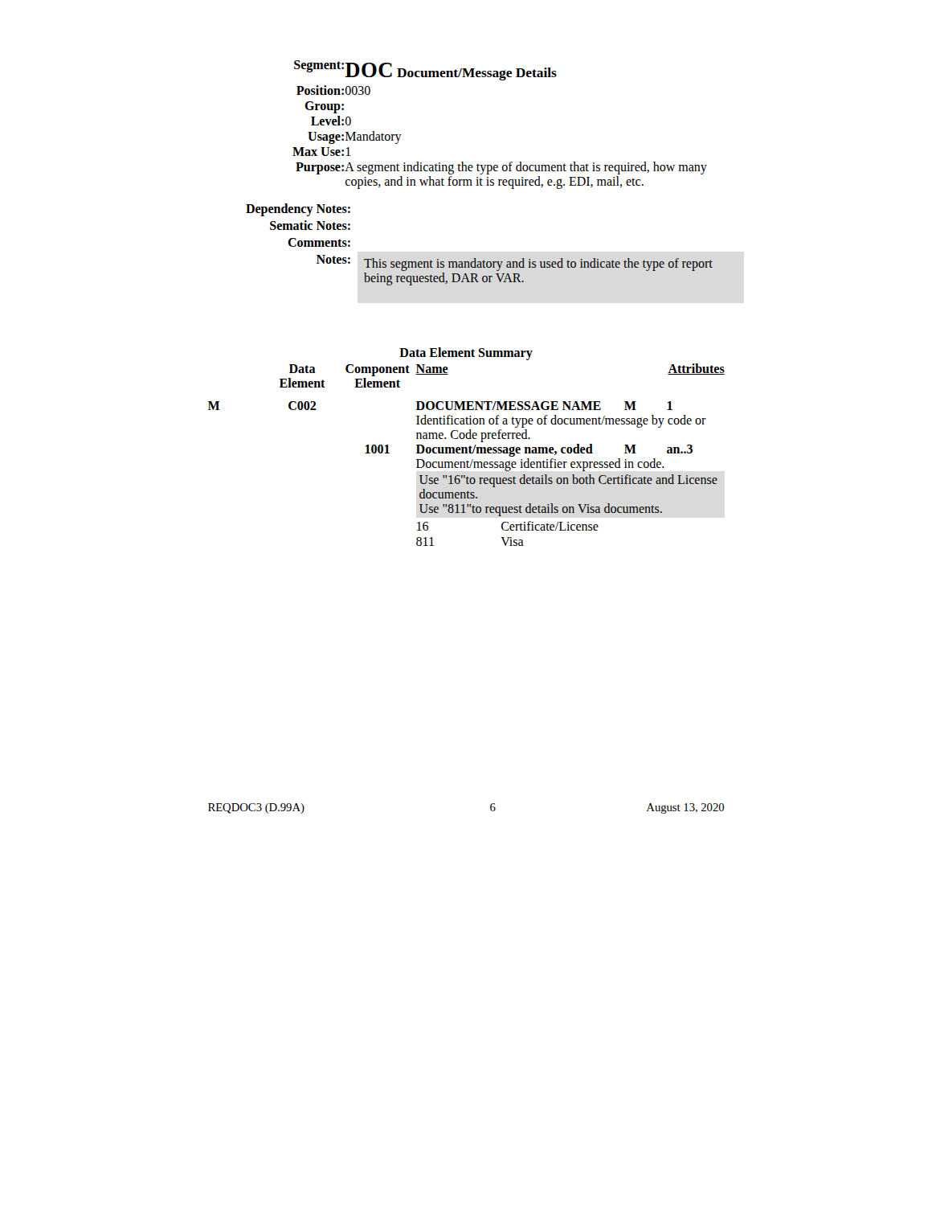| Segment: | DOC Document/Message Details |
| Position: | 0030 |
| Group: | |
| Level: | 0 |
| Usage: | Mandatory |
| Max Use: | 1 |
| Purpose: | A segment indicating the type of document that is required, how many copies, and in what form it is required, e.g. EDI, mail, etc. |
| Dependency Notes: | |
| Sematic Notes: | |
| Comments: | |
| Notes: | This segment is mandatory and is used to indicate the type of report being requested, DAR or VAR. |
Data Element Summary
| | Data Element | Component Element | Name | Attributes |
| M | C002 | | DOCUMENT/MESSAGE NAME | M 1 |
| | | | Identification of a type of document/message by code or name. Code preferred. |
| | | 1001 | Document/message name, coded | M an..3 |
| | | | Document/message identifier expressed in code. |
| | | | Use "16"to request details on both Certificate and License documents. Use "811"to request details on Visa documents. |
| | | | / 16 / Certificate/License / / 811 / Visa / |
| REQDOC3 (D.99A) | 6 | August 13, 2020 |